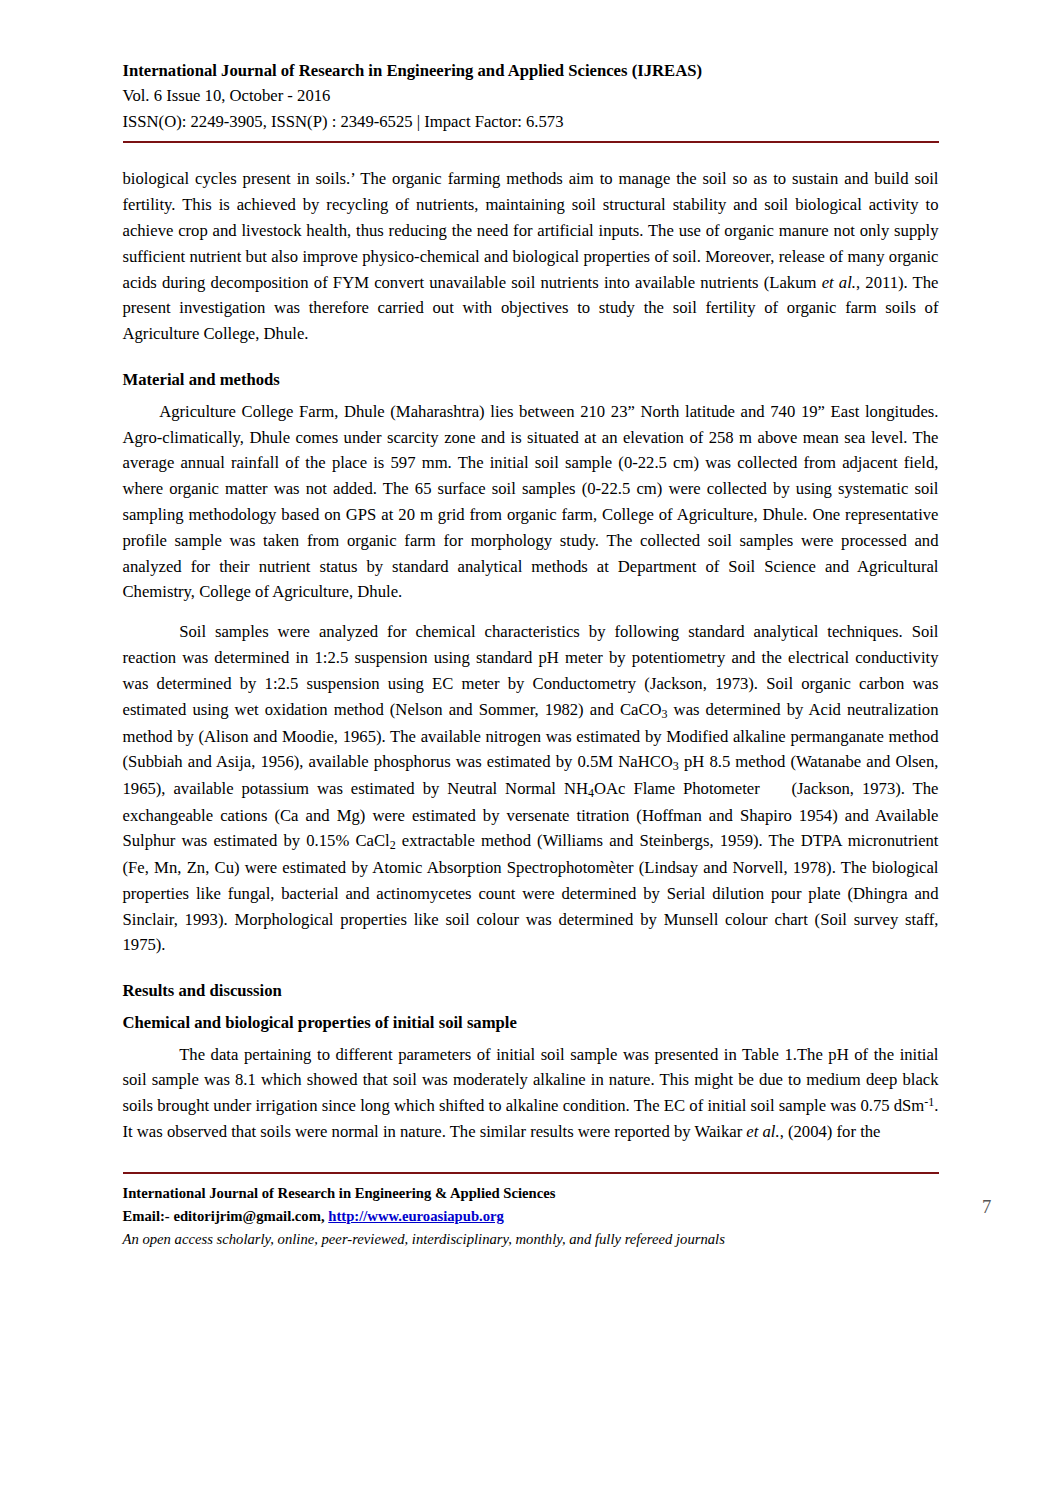International Journal of Research in Engineering and Applied Sciences (IJREAS)
Vol. 6 Issue 10, October - 2016
ISSN(O): 2249-3905, ISSN(P) : 2349-6525 | Impact Factor: 6.573
biological cycles present in soils.’ The organic farming methods aim to manage the soil so as to sustain and build soil fertility. This is achieved by recycling of nutrients, maintaining soil structural stability and soil biological activity to achieve crop and livestock health, thus reducing the need for artificial inputs. The use of organic manure not only supply sufficient nutrient but also improve physico-chemical and biological properties of soil. Moreover, release of many organic acids during decomposition of FYM convert unavailable soil nutrients into available nutrients (Lakum et al., 2011). The present investigation was therefore carried out with objectives to study the soil fertility of organic farm soils of Agriculture College, Dhule.
Material and methods
Agriculture College Farm, Dhule (Maharashtra) lies between 210 23” North latitude and 740 19” East longitudes. Agro-climatically, Dhule comes under scarcity zone and is situated at an elevation of 258 m above mean sea level. The average annual rainfall of the place is 597 mm. The initial soil sample (0-22.5 cm) was collected from adjacent field, where organic matter was not added. The 65 surface soil samples (0-22.5 cm) were collected by using systematic soil sampling methodology based on GPS at 20 m grid from organic farm, College of Agriculture, Dhule. One representative profile sample was taken from organic farm for morphology study. The collected soil samples were processed and analyzed for their nutrient status by standard analytical methods at Department of Soil Science and Agricultural Chemistry, College of Agriculture, Dhule.
Soil samples were analyzed for chemical characteristics by following standard analytical techniques. Soil reaction was determined in 1:2.5 suspension using standard pH meter by potentiometry and the electrical conductivity was determined by 1:2.5 suspension using EC meter by Conductometry (Jackson, 1973). Soil organic carbon was estimated using wet oxidation method (Nelson and Sommer, 1982) and CaCO3 was determined by Acid neutralization method by (Alison and Moodie, 1965). The available nitrogen was estimated by Modified alkaline permanganate method (Subbiah and Asija, 1956), available phosphorus was estimated by 0.5M NaHCO3 pH 8.5 method (Watanabe and Olsen, 1965), available potassium was estimated by Neutral Normal NH4OAc Flame Photometer (Jackson, 1973). The exchangeable cations (Ca and Mg) were estimated by versenate titration (Hoffman and Shapiro 1954) and Available Sulphur was estimated by 0.15% CaCl2 extractable method (Williams and Steinbergs, 1959). The DTPA micronutrient (Fe, Mn, Zn, Cu) were estimated by Atomic Absorption Spectrophotomèter (Lindsay and Norvell, 1978). The biological properties like fungal, bacterial and actinomycetes count were determined by Serial dilution pour plate (Dhingra and Sinclair, 1993). Morphological properties like soil colour was determined by Munsell colour chart (Soil survey staff, 1975).
Results and discussion
Chemical and biological properties of initial soil sample
The data pertaining to different parameters of initial soil sample was presented in Table 1.The pH of the initial soil sample was 8.1 which showed that soil was moderately alkaline in nature. This might be due to medium deep black soils brought under irrigation since long which shifted to alkaline condition. The EC of initial soil sample was 0.75 dSm-1. It was observed that soils were normal in nature. The similar results were reported by Waikar et al., (2004) for the
7
International Journal of Research in Engineering & Applied Sciences
Email:- editorijrim@gmail.com, http://www.euroasiapub.org
An open access scholarly, online, peer-reviewed, interdisciplinary, monthly, and fully refereed journals